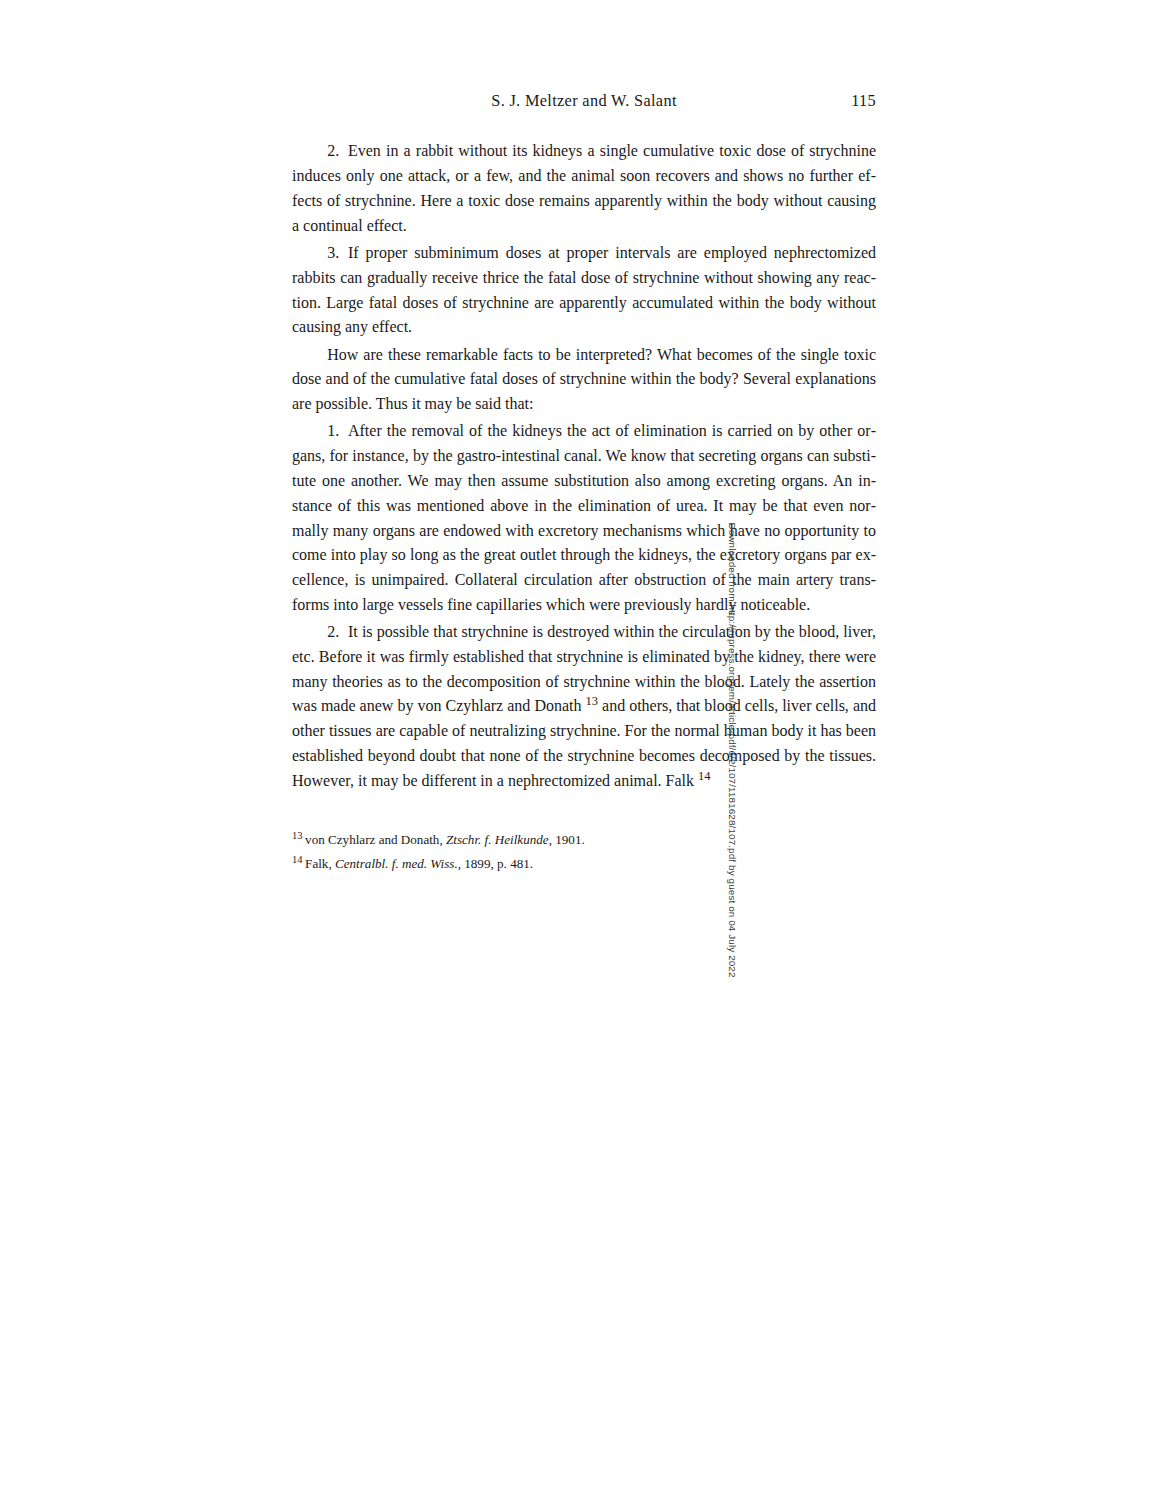S. J. Meltzer and W. Salant 115
2. Even in a rabbit without its kidneys a single cumulative toxic dose of strychnine induces only one attack, or a few, and the animal soon recovers and shows no further effects of strychnine. Here a toxic dose remains apparently within the body without causing a continual effect.
3. If proper subminimum doses at proper intervals are employed nephrectomized rabbits can gradually receive thrice the fatal dose of strychnine without showing any reaction. Large fatal doses of strychnine are apparently accumulated within the body without causing any effect.
How are these remarkable facts to be interpreted? What becomes of the single toxic dose and of the cumulative fatal doses of strychnine within the body? Several explanations are possible. Thus it may be said that:
1. After the removal of the kidneys the act of elimination is carried on by other organs, for instance, by the gastro-intestinal canal. We know that secreting organs can substitute one another. We may then assume substitution also among excreting organs. An instance of this was mentioned above in the elimination of urea. It may be that even normally many organs are endowed with excretory mechanisms which have no opportunity to come into play so long as the great outlet through the kidneys, the excretory organs par excellence, is unimpaired. Collateral circulation after obstruction of the main artery transforms into large vessels fine capillaries which were previously hardly noticeable.
2. It is possible that strychnine is destroyed within the circulation by the blood, liver, etc. Before it was firmly established that strychnine is eliminated by the kidney, there were many theories as to the decomposition of strychnine within the blood. Lately the assertion was made anew by von Czyhlarz and Donath 13 and others, that blood cells, liver cells, and other tissues are capable of neutralizing strychnine. For the normal human body it has been established beyond doubt that none of the strychnine becomes decomposed by the tissues. However, it may be different in a nephrectomized animal. Falk 14
13von Czyhlarz and Donath, Ztschr. f. Heilkunde, 1901.
14Falk, Centralbl. f. med. Wiss., 1899, p. 481.
Downloaded from http://rupress.org/jem/article-pdf/6/2/107/1181628/107.pdf by guest on 04 July 2022